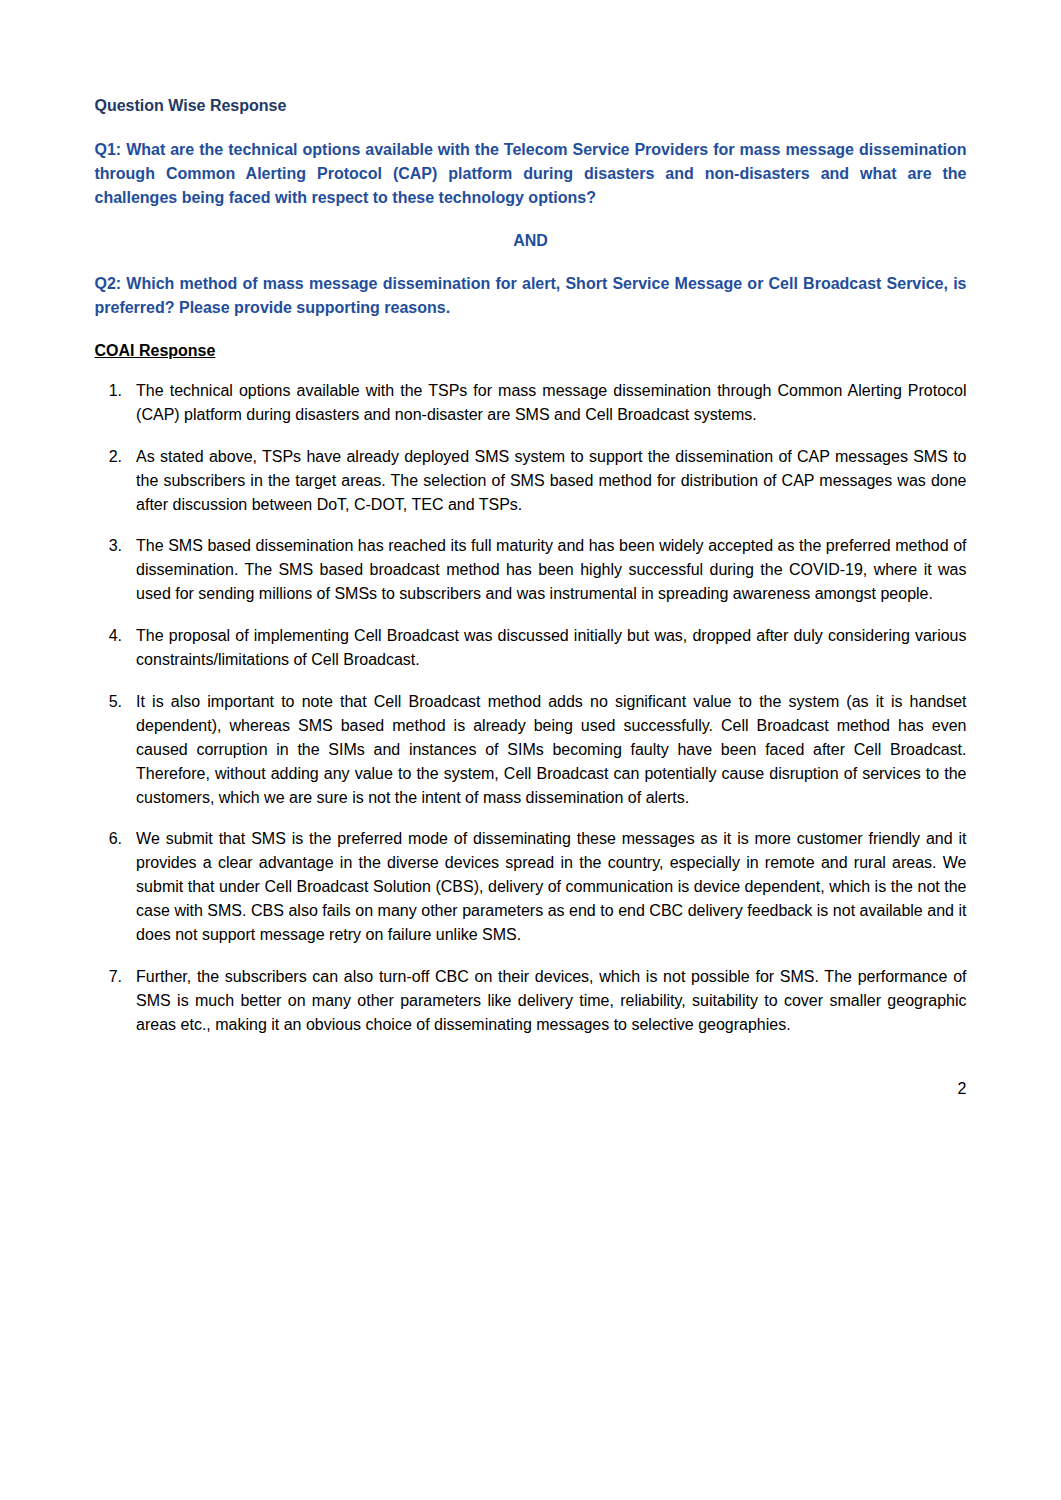Question Wise Response
Q1: What are the technical options available with the Telecom Service Providers for mass message dissemination through Common Alerting Protocol (CAP) platform during disasters and non-disasters and what are the challenges being faced with respect to these technology options?
AND
Q2: Which method of mass message dissemination for alert, Short Service Message or Cell Broadcast Service, is preferred? Please provide supporting reasons.
COAI Response
The technical options available with the TSPs for mass message dissemination through Common Alerting Protocol (CAP) platform during disasters and non-disaster are SMS and Cell Broadcast systems.
As stated above, TSPs have already deployed SMS system to support the dissemination of CAP messages SMS to the subscribers in the target areas. The selection of SMS based method for distribution of CAP messages was done after discussion between DoT, C-DOT, TEC and TSPs.
The SMS based dissemination has reached its full maturity and has been widely accepted as the preferred method of dissemination. The SMS based broadcast method has been highly successful during the COVID-19, where it was used for sending millions of SMSs to subscribers and was instrumental in spreading awareness amongst people.
The proposal of implementing Cell Broadcast was discussed initially but was, dropped after duly considering various constraints/limitations of Cell Broadcast.
It is also important to note that Cell Broadcast method adds no significant value to the system (as it is handset dependent), whereas SMS based method is already being used successfully. Cell Broadcast method has even caused corruption in the SIMs and instances of SIMs becoming faulty have been faced after Cell Broadcast. Therefore, without adding any value to the system, Cell Broadcast can potentially cause disruption of services to the customers, which we are sure is not the intent of mass dissemination of alerts.
We submit that SMS is the preferred mode of disseminating these messages as it is more customer friendly and it provides a clear advantage in the diverse devices spread in the country, especially in remote and rural areas. We submit that under Cell Broadcast Solution (CBS), delivery of communication is device dependent, which is the not the case with SMS. CBS also fails on many other parameters as end to end CBC delivery feedback is not available and it does not support message retry on failure unlike SMS.
Further, the subscribers can also turn-off CBC on their devices, which is not possible for SMS. The performance of SMS is much better on many other parameters like delivery time, reliability, suitability to cover smaller geographic areas etc., making it an obvious choice of disseminating messages to selective geographies.
2